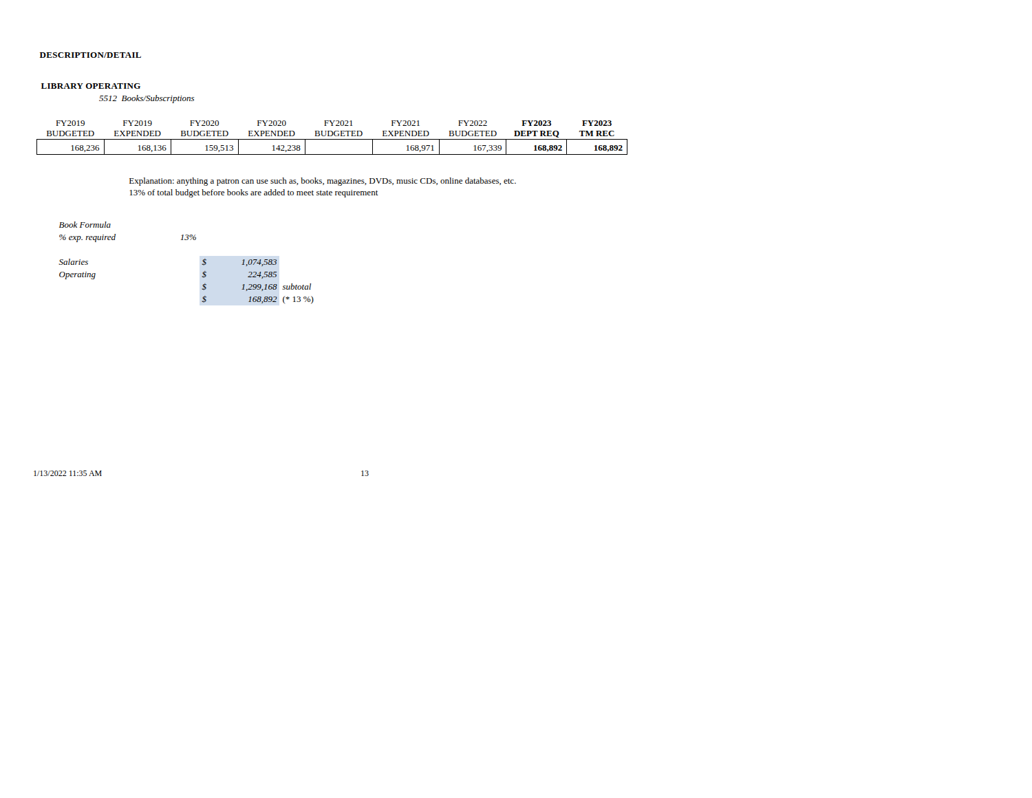DESCRIPTION/DETAIL
LIBRARY OPERATING
5512 Books/Subscriptions
| FY2019 BUDGETED | FY2019 EXPENDED | FY2020 BUDGETED | FY2020 EXPENDED | FY2021 BUDGETED | FY2021 EXPENDED | FY2022 BUDGETED | FY2023 DEPT REQ | FY2023 TM REC |
| 168,236 | 168,136 | 159,513 | 142,238 | | 168,971 | 167,339 | 168,892 | 168,892 |
Explanation: anything a patron can use such as, books, magazines, DVDs, music CDs, online databases, etc.
13% of total budget before books are added to meet state requirement
| Book Formula | | | | |
| % exp. required | 13% | | | |
| Salaries | | $ | 1,074,583 | |
| Operating | | $ | 224,585 | |
| | | $ | 1,299,168 | subtotal |
| | | $ | 168,892 | (* 13 %) |
1/13/2022 11:35 AM
13